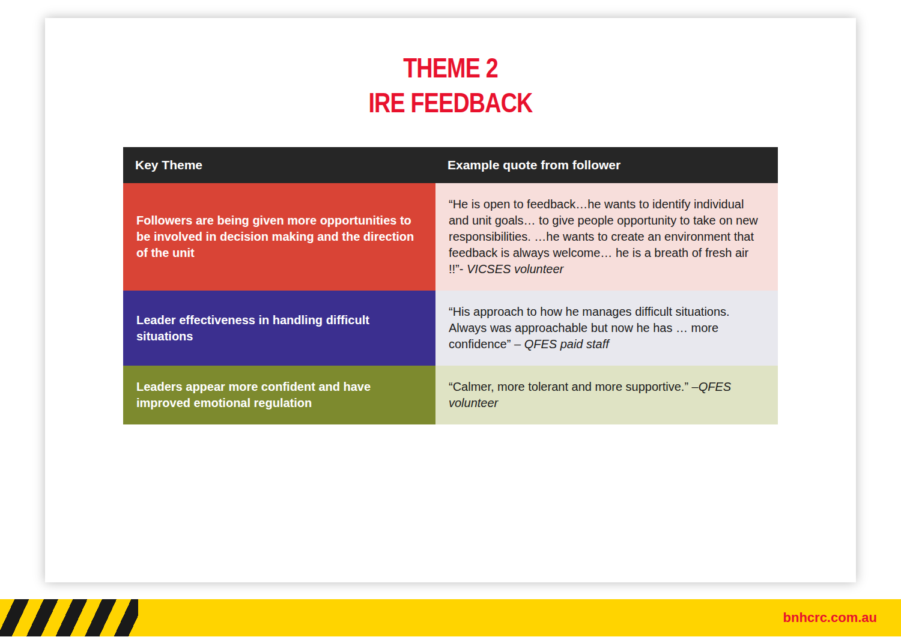THEME 2
IRE FEEDBACK
| Key Theme | Example quote from follower |
| --- | --- |
| Followers are being given more opportunities to be involved in decision making and the direction of the unit | “He is open to feedback…he wants to identify individual and unit goals… to give people opportunity to take on new responsibilities. …he wants to create an environment that feedback is always welcome… he is a breath of fresh air !!”- VICSES volunteer |
| Leader effectiveness in handling difficult situations | “His approach to how he manages difficult situations. Always was approachable but now he has … more confidence” – QFES paid staff |
| Leaders appear more confident and have improved emotional regulation | “Calmer, more tolerant and more supportive.” – QFES volunteer |
bnhcrc.com.au